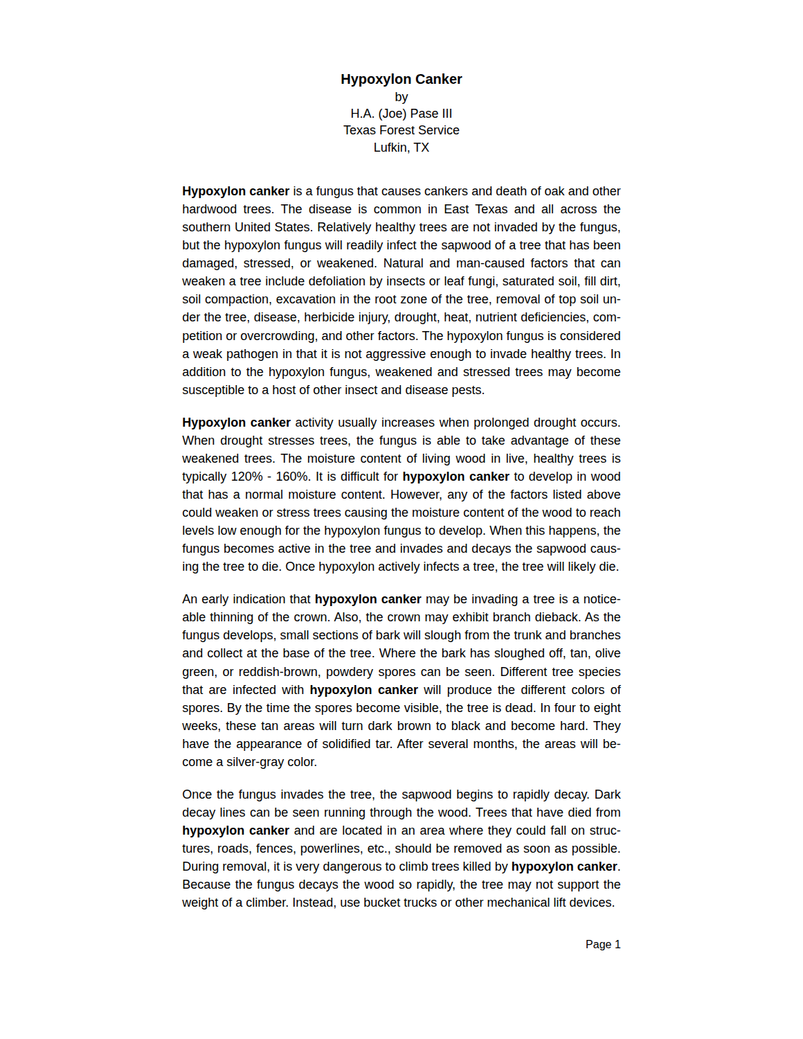Hypoxylon Canker
by
H.A. (Joe) Pase III
Texas Forest Service
Lufkin, TX
Hypoxylon canker is a fungus that causes cankers and death of oak and other hardwood trees. The disease is common in East Texas and all across the southern United States. Relatively healthy trees are not invaded by the fungus, but the hypoxylon fungus will readily infect the sapwood of a tree that has been damaged, stressed, or weakened. Natural and man-caused factors that can weaken a tree include defoliation by insects or leaf fungi, saturated soil, fill dirt, soil compaction, excavation in the root zone of the tree, removal of top soil under the tree, disease, herbicide injury, drought, heat, nutrient deficiencies, competition or overcrowding, and other factors. The hypoxylon fungus is considered a weak pathogen in that it is not aggressive enough to invade healthy trees. In addition to the hypoxylon fungus, weakened and stressed trees may become susceptible to a host of other insect and disease pests.
Hypoxylon canker activity usually increases when prolonged drought occurs. When drought stresses trees, the fungus is able to take advantage of these weakened trees. The moisture content of living wood in live, healthy trees is typically 120% - 160%. It is difficult for hypoxylon canker to develop in wood that has a normal moisture content. However, any of the factors listed above could weaken or stress trees causing the moisture content of the wood to reach levels low enough for the hypoxylon fungus to develop. When this happens, the fungus becomes active in the tree and invades and decays the sapwood causing the tree to die. Once hypoxylon actively infects a tree, the tree will likely die.
An early indication that hypoxylon canker may be invading a tree is a noticeable thinning of the crown. Also, the crown may exhibit branch dieback. As the fungus develops, small sections of bark will slough from the trunk and branches and collect at the base of the tree. Where the bark has sloughed off, tan, olive green, or reddish-brown, powdery spores can be seen. Different tree species that are infected with hypoxylon canker will produce the different colors of spores. By the time the spores become visible, the tree is dead. In four to eight weeks, these tan areas will turn dark brown to black and become hard. They have the appearance of solidified tar. After several months, the areas will become a silver-gray color.
Once the fungus invades the tree, the sapwood begins to rapidly decay. Dark decay lines can be seen running through the wood. Trees that have died from hypoxylon canker and are located in an area where they could fall on structures, roads, fences, powerlines, etc., should be removed as soon as possible. During removal, it is very dangerous to climb trees killed by hypoxylon canker. Because the fungus decays the wood so rapidly, the tree may not support the weight of a climber. Instead, use bucket trucks or other mechanical lift devices.
Page 1